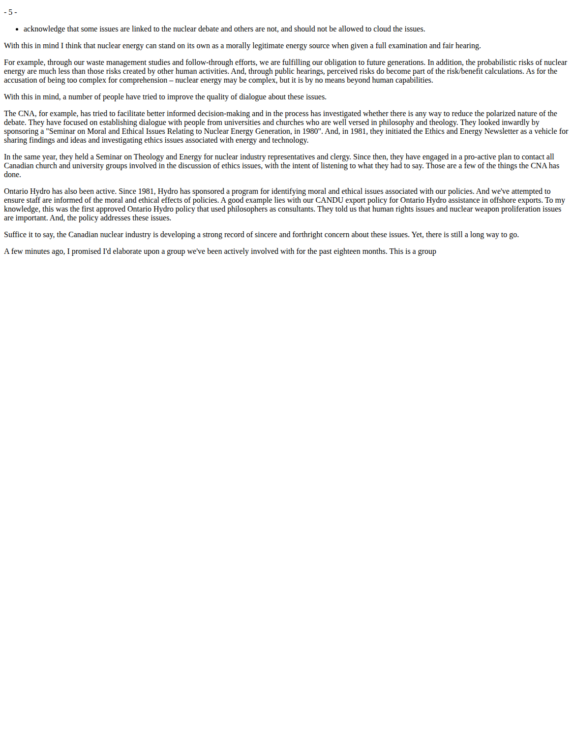- 5 -
acknowledge that some issues are linked to the nuclear debate and others are not, and should not be allowed to cloud the issues.
With this in mind I think that nuclear energy can stand on its own as a morally legitimate energy source when given a full examination and fair hearing.
For example, through our waste management studies and follow-through efforts, we are fulfilling our obligation to future generations. In addition, the probabilistic risks of nuclear energy are much less than those risks created by other human activities. And, through public hearings, perceived risks do become part of the risk/benefit calculations. As for the accusation of being too complex for comprehension – nuclear energy may be complex, but it is by no means beyond human capabilities.
With this in mind, a number of people have tried to improve the quality of dialogue about these issues.
The CNA, for example, has tried to facilitate better informed decision-making and in the process has investigated whether there is any way to reduce the polarized nature of the debate. They have focused on establishing dialogue with people from universities and churches who are well versed in philosophy and theology. They looked inwardly by sponsoring a "Seminar on Moral and Ethical Issues Relating to Nuclear Energy Generation, in 1980". And, in 1981, they initiated the Ethics and Energy Newsletter as a vehicle for sharing findings and ideas and investigating ethics issues associated with energy and technology.
In the same year, they held a Seminar on Theology and Energy for nuclear industry representatives and clergy. Since then, they have engaged in a pro-active plan to contact all Canadian church and university groups involved in the discussion of ethics issues, with the intent of listening to what they had to say. Those are a few of the things the CNA has done.
Ontario Hydro has also been active. Since 1981, Hydro has sponsored a program for identifying moral and ethical issues associated with our policies. And we've attempted to ensure staff are informed of the moral and ethical effects of policies. A good example lies with our CANDU export policy for Ontario Hydro assistance in offshore exports. To my knowledge, this was the first approved Ontario Hydro policy that used philosophers as consultants. They told us that human rights issues and nuclear weapon proliferation issues are important. And, the policy addresses these issues.
Suffice it to say, the Canadian nuclear industry is developing a strong record of sincere and forthright concern about these issues. Yet, there is still a long way to go.
A few minutes ago, I promised I'd elaborate upon a group we've been actively involved with for the past eighteen months. This is a group